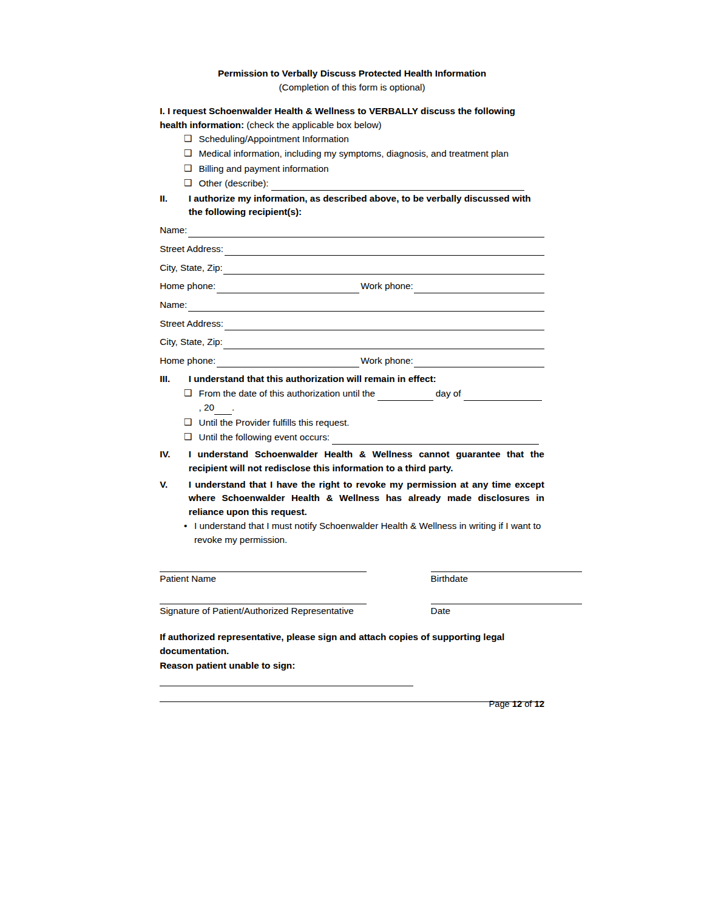Permission to Verbally Discuss Protected Health Information
(Completion of this form is optional)
I. I request Schoenwalder Health & Wellness to VERBALLY discuss the following health information: (check the applicable box below)
Scheduling/Appointment Information
Medical information, including my symptoms, diagnosis, and treatment plan
Billing and payment information
Other (describe):
II.
I authorize my information, as described above, to be verbally discussed with the following recipient(s):
Name:
Street Address:
City, State, Zip:
Home phone: Work phone:
Name:
Street Address:
City, State, Zip:
Home phone: Work phone:
III.
I understand that this authorization will remain in effect:
From the date of this authorization until the day of , 20 .
Until the Provider fulfills this request.
Until the following event occurs:
IV.
I understand Schoenwalder Health & Wellness cannot guarantee that the recipient will not redisclose this information to a third party.
V.
I understand that I have the right to revoke my permission at any time except where Schoenwalder Health & Wellness has already made disclosures in reliance upon this request.
I understand that I must notify Schoenwalder Health & Wellness in writing if I want to revoke my permission.
Patient Name
Birthdate
Signature of Patient/Authorized Representative
Date
If authorized representative, please sign and attach copies of supporting legal documentation.
Reason patient unable to sign:
Page 12 of 12